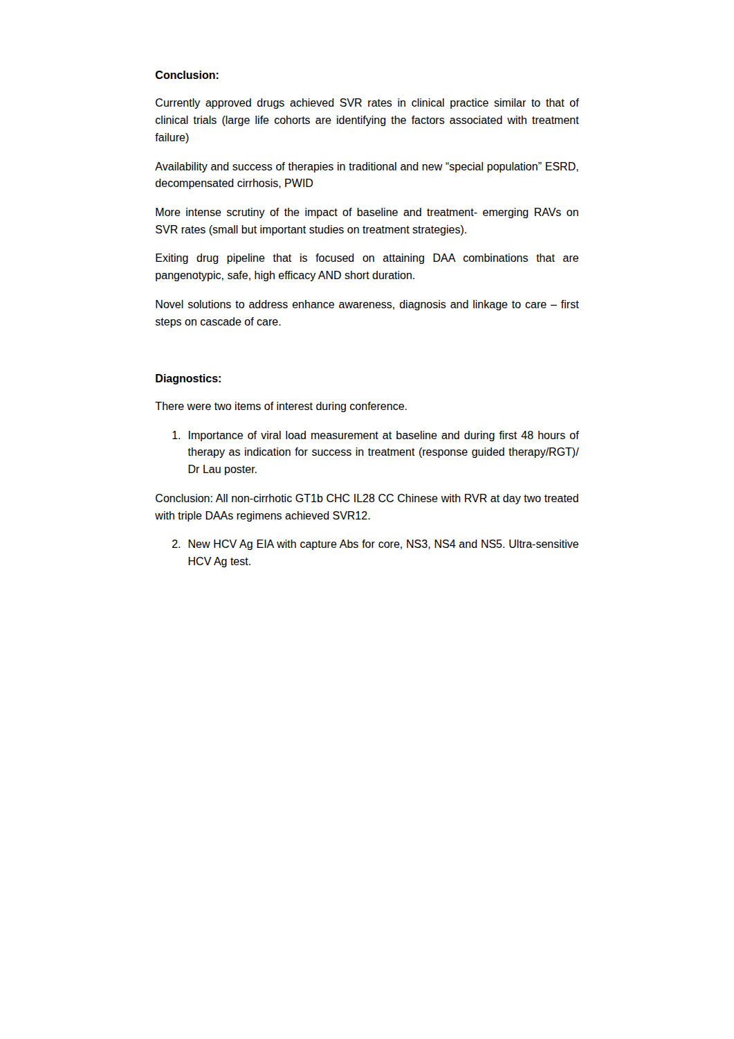Conclusion:
Currently approved drugs achieved SVR rates in clinical practice similar to that of clinical trials (large life cohorts are identifying the factors associated with treatment failure)
Availability and success of therapies in traditional and new “special population” ESRD, decompensated cirrhosis, PWID
More intense scrutiny of the impact of baseline and treatment- emerging RAVs on SVR rates (small but important studies on treatment strategies).
Exiting drug pipeline that is focused on attaining DAA combinations that are pangenotypic, safe, high efficacy AND short duration.
Novel solutions to address enhance awareness, diagnosis and linkage to care – first steps on cascade of care.
Diagnostics:
There were two items of interest during conference.
Importance of viral load measurement at baseline and during first 48 hours of therapy as indication for success in treatment (response guided therapy/RGT)/ Dr Lau poster.
Conclusion: All non-cirrhotic GT1b CHC IL28 CC Chinese with RVR at day two treated with triple DAAs regimens achieved SVR12.
New HCV Ag EIA with capture Abs for core, NS3, NS4 and NS5. Ultra-sensitive HCV Ag test.